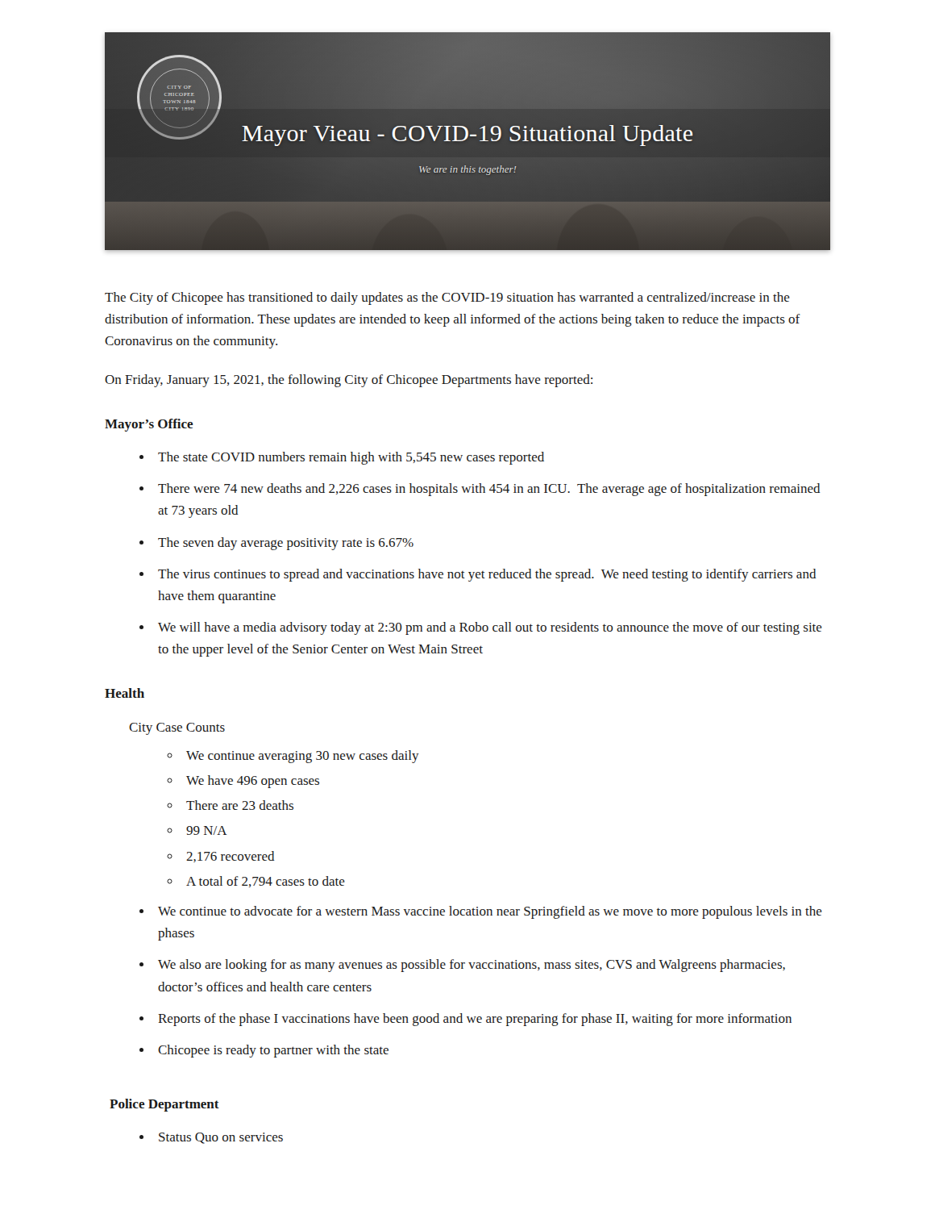CITY OF
CHICOPEE
TOWN 1848
CITY 1890
Mayor Vieau - COVID-19 Situational Update
We are in this together!
The City of Chicopee has transitioned to daily updates as the COVID-19 situation has warranted a centralized/increase in the distribution of information. These updates are intended to keep all informed of the actions being taken to reduce the impacts of Coronavirus on the community.
On Friday, January 15, 2021, the following City of Chicopee Departments have reported:
Mayor’s Office
The state COVID numbers remain high with 5,545 new cases reported
There were 74 new deaths and 2,226 cases in hospitals with 454 in an ICU. The average age of hospitalization remained at 73 years old
The seven day average positivity rate is 6.67%
The virus continues to spread and vaccinations have not yet reduced the spread. We need testing to identify carriers and have them quarantine
We will have a media advisory today at 2:30 pm and a Robo call out to residents to announce the move of our testing site to the upper level of the Senior Center on West Main Street
Health
City Case Counts
We continue averaging 30 new cases daily
We have 496 open cases
There are 23 deaths
99 N/A
2,176 recovered
A total of 2,794 cases to date
We continue to advocate for a western Mass vaccine location near Springfield as we move to more populous levels in the phases
We also are looking for as many avenues as possible for vaccinations, mass sites, CVS and Walgreens pharmacies, doctor’s offices and health care centers
Reports of the phase I vaccinations have been good and we are preparing for phase II, waiting for more information
Chicopee is ready to partner with the state
Police Department
Status Quo on services